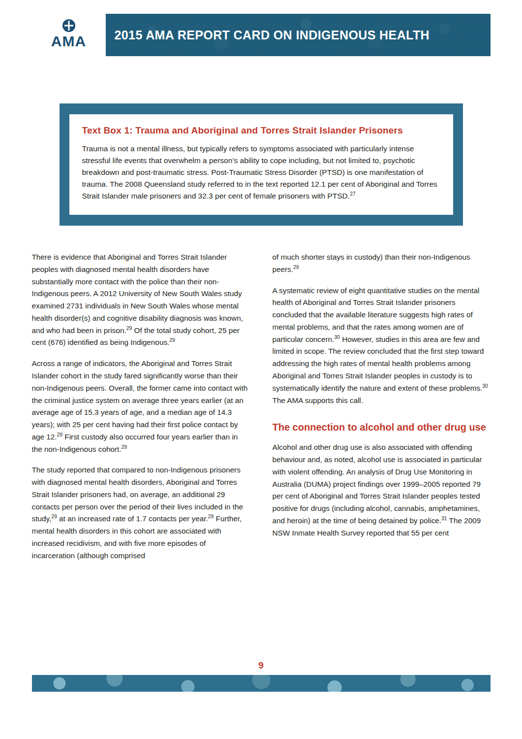AMA
2015 AMA Report Card on Indigenous Health
Text Box 1: Trauma and Aboriginal and Torres Strait Islander Prisoners
Trauma is not a mental illness, but typically refers to symptoms associated with particularly intense stressful life events that overwhelm a person’s ability to cope including, but not limited to, psychotic breakdown and post-traumatic stress. Post-Traumatic Stress Disorder (PTSD) is one manifestation of trauma. The 2008 Queensland study referred to in the text reported 12.1 per cent of Aboriginal and Torres Strait Islander male prisoners and 32.3 per cent of female prisoners with PTSD.27
There is evidence that Aboriginal and Torres Strait Islander peoples with diagnosed mental health disorders have substantially more contact with the police than their non-Indigenous peers. A 2012 University of New South Wales study examined 2731 individuals in New South Wales whose mental health disorder(s) and cognitive disability diagnosis was known, and who had been in prison.29 Of the total study cohort, 25 per cent (676) identified as being Indigenous.29
Across a range of indicators, the Aboriginal and Torres Strait Islander cohort in the study fared significantly worse than their non-Indigenous peers. Overall, the former came into contact with the criminal justice system on average three years earlier (at an average age of 15.3 years of age, and a median age of 14.3 years); with 25 per cent having had their first police contact by age 12.29 First custody also occurred four years earlier than in the non-Indigenous cohort.29
The study reported that compared to non-Indigenous prisoners with diagnosed mental health disorders, Aboriginal and Torres Strait Islander prisoners had, on average, an additional 29 contacts per person over the period of their lives included in the study,29 at an increased rate of 1.7 contacts per year.29 Further, mental health disorders in this cohort are associated with increased recidivism, and with five more episodes of incarceration (although comprised
of much shorter stays in custody) than their non-Indigenous peers.29
A systematic review of eight quantitative studies on the mental health of Aboriginal and Torres Strait Islander prisoners concluded that the available literature suggests high rates of mental problems, and that the rates among women are of particular concern.30 However, studies in this area are few and limited in scope. The review concluded that the first step toward addressing the high rates of mental health problems among Aboriginal and Torres Strait Islander peoples in custody is to systematically identify the nature and extent of these problems.30 The AMA supports this call.
The connection to alcohol and other drug use
Alcohol and other drug use is also associated with offending behaviour and, as noted, alcohol use is associated in particular with violent offending. An analysis of Drug Use Monitoring in Australia (DUMA) project findings over 1999–2005 reported 79 per cent of Aboriginal and Torres Strait Islander peoples tested positive for drugs (including alcohol, cannabis, amphetamines, and heroin) at the time of being detained by police.31 The 2009 NSW Inmate Health Survey reported that 55 per cent
9